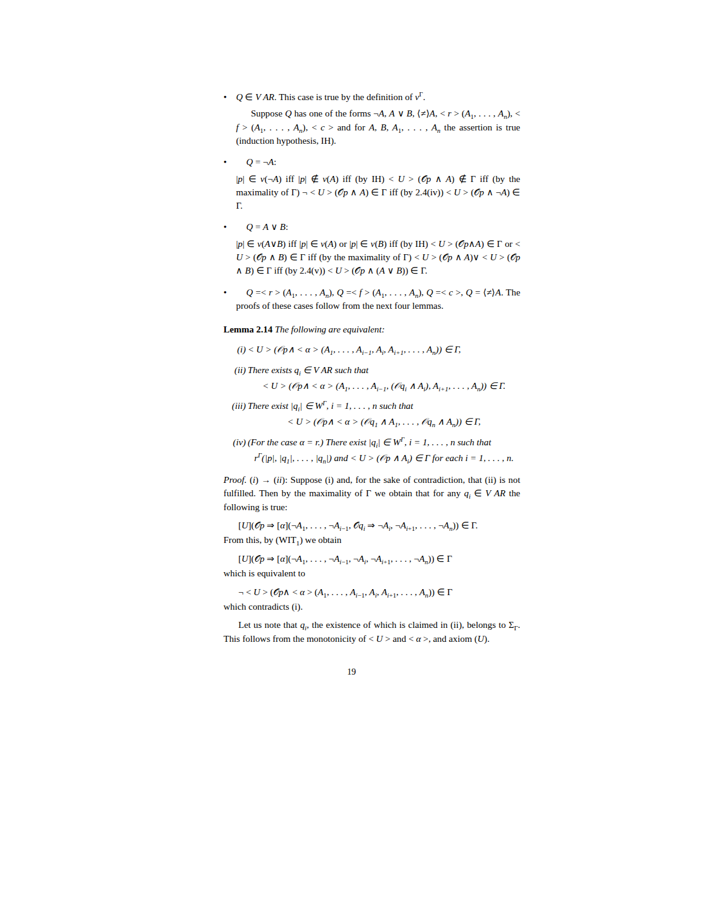Q ∈ V AR. This case is true by the definition of vΓ.
Suppose Q has one of the forms ¬A, A ∨ B, ⟨≠⟩A, < r > (A1, . . . , An), < f > (A1, . . . , An), < c > and for A, B, A1, . . . , An the assertion is true (induction hypothesis, IH).
Q = ¬A:
|p| ∈ v(¬A) iff |p| ∉ v(A) iff (by IH) < U > (𝒪p ∧ A) ∉ Γ iff (by the maximality of Γ) ¬ < U > (𝒪p ∧ A) ∈ Γ iff (by 2.4(iv)) < U > (𝒪p ∧ ¬A) ∈ Γ.
Q = A ∨ B:
|p| ∈ v(A∨B) iff |p| ∈ v(A) or |p| ∈ v(B) iff (by IH) < U > (𝒪p∧A) ∈ Γ or < U > (𝒪p ∧ B) ∈ Γ iff (by the maximality of Γ) < U > (𝒪p ∧ A)∨ < U > (𝒪p ∧ B) ∈ Γ iff (by 2.4(v)) < U > (𝒪p ∧ (A ∨ B)) ∈ Γ.
Q =< r > (A1, . . . , An), Q =< f > (A1, . . . , An), Q =< c >, Q = ⟨≠⟩A. The proofs of these cases follow from the next four lemmas.
Lemma 2.14 The following are equivalent:
(i)< U > (𝒪p∧ < α > (A1, . . . , Ai−1, Ai, Ai+1, . . . , An)) ∈ Γ,
(ii) There exists qi ∈ V AR such that
< U > (𝒪p∧ < α > (A1, . . . , Ai−1, (𝒪qi ∧ Ai), Ai+1, . . . , An)) ∈ Γ.
(iii) There exist |qi| ∈ WΓ, i = 1, . . . , n such that
< U > (𝒪p∧ < α > (𝒪q1 ∧ A1, . . . , 𝒪qn ∧ An)) ∈ Γ,
(iv)(For the case α = r.) There exist |qi| ∈ WΓ, i = 1, . . . , n such that
rΓ(|p|, |q1|, . . . , |qn|) and < U > (𝒪p ∧ Ai) ∈ Γ for each i = 1, . . . , n.
Proof. (i) → (ii): Suppose (i) and, for the sake of contradiction, that (ii) is not fulfilled. Then by the maximality of Γ we obtain that for any qi ∈ V AR the following is true:
[U](𝒪p ⇒ [α](¬A1, . . . , ¬Ai−1, 𝒪qi ⇒ ¬Ai, ¬Ai+1, . . . , ¬An)) ∈ Γ.
From this, by (WIT1) we obtain
[U](𝒪p ⇒ [α](¬A1, . . . , ¬Ai−1, ¬Ai, ¬Ai+1, . . . , ¬An)) ∈ Γ
which is equivalent to
¬ < U > (𝒪p∧ < α > (A1, . . . , Ai−1, Ai, Ai+1, . . . , An)) ∈ Γ
which contradicts (i).
Let us note that qi, the existence of which is claimed in (ii), belongs to ΣΓ. This follows from the monotonicity of < U > and < α >, and axiom (U).
19